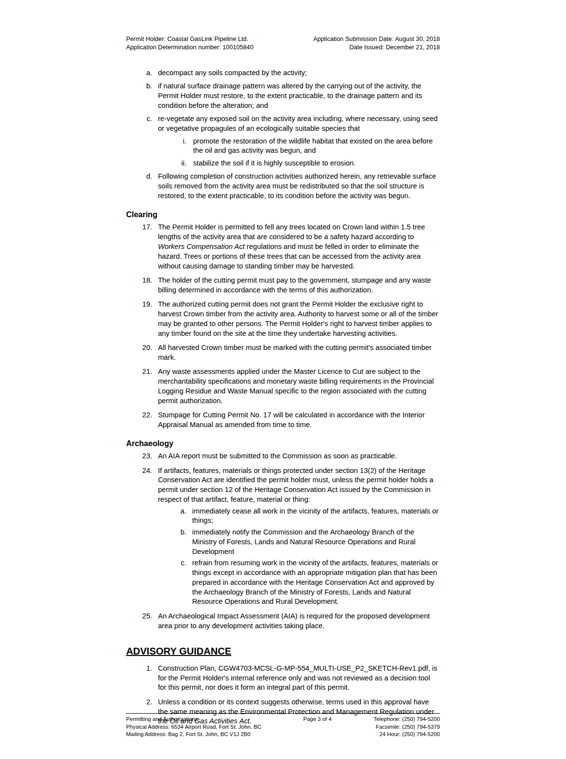Permit Holder: Coastal GasLink Pipeline Ltd.
Application Determination number: 100105840
Application Submission Date: August 30, 2018
Date Issued: December 21, 2018
decompact any soils compacted by the activity;
if natural surface drainage pattern was altered by the carrying out of the activity, the Permit Holder must restore, to the extent practicable, to the drainage pattern and its condition before the alteration; and
re-vegetate any exposed soil on the activity area including, where necessary, using seed or vegetative propagules of an ecologically suitable species that
promote the restoration of the wildlife habitat that existed on the area before the oil and gas activity was begun, and
stabilize the soil if it is highly susceptible to erosion.
Following completion of construction activities authorized herein, any retrievable surface soils removed from the activity area must be redistributed so that the soil structure is restored, to the extent practicable, to its condition before the activity was begun.
Clearing
The Permit Holder is permitted to fell any trees located on Crown land within 1.5 tree lengths of the activity area that are considered to be a safety hazard according to Workers Compensation Act regulations and must be felled in order to eliminate the hazard. Trees or portions of these trees that can be accessed from the activity area without causing damage to standing timber may be harvested.
The holder of the cutting permit must pay to the government, stumpage and any waste billing determined in accordance with the terms of this authorization.
The authorized cutting permit does not grant the Permit Holder the exclusive right to harvest Crown timber from the activity area. Authority to harvest some or all of the timber may be granted to other persons. The Permit Holder's right to harvest timber applies to any timber found on the site at the time they undertake harvesting activities.
All harvested Crown timber must be marked with the cutting permit's associated timber mark.
Any waste assessments applied under the Master Licence to Cut are subject to the merchantability specifications and monetary waste billing requirements in the Provincial Logging Residue and Waste Manual specific to the region associated with the cutting permit authorization.
Stumpage for Cutting Permit No. 17 will be calculated in accordance with the Interior Appraisal Manual as amended from time to time.
Archaeology
An AIA report must be submitted to the Commission as soon as practicable.
If artifacts, features, materials or things protected under section 13(2) of the Heritage Conservation Act are identified the permit holder must, unless the permit holder holds a permit under section 12 of the Heritage Conservation Act issued by the Commission in respect of that artifact, feature, material or thing:
immediately cease all work in the vicinity of the artifacts, features, materials or things;
immediately notify the Commission and the Archaeology Branch of the Ministry of Forests, Lands and Natural Resource Operations and Rural Development
refrain from resuming work in the vicinity of the artifacts, features, materials or things except in accordance with an appropriate mitigation plan that has been prepared in accordance with the Heritage Conservation Act and approved by the Archaeology Branch of the Ministry of Forests, Lands and Natural Resource Operations and Rural Development.
An Archaeological Impact Assessment (AIA) is required for the proposed development area prior to any development activities taking place.
ADVISORY GUIDANCE
Construction Plan, CGW4703-MCSL-G-MP-554_MULTI-USE_P2_SKETCH-Rev1.pdf, is for the Permit Holder's internal reference only and was not reviewed as a decision tool for this permit, nor does it form an integral part of this permit.
Unless a condition or its context suggests otherwise, terms used in this approval have the same meaning as the Environmental Protection and Management Regulation under the Oil and Gas Activities Act.
Permitting and Authorizations Physical Address: 6534 Airport Road, Fort St. John, BC Mailing Address: Bag 2, Fort St. John, BC V1J 2B0
Page 3 of 4
Telephone: (250) 794-5200 Facsimile: (250) 794-5379 24 Hour: (250) 794-5200